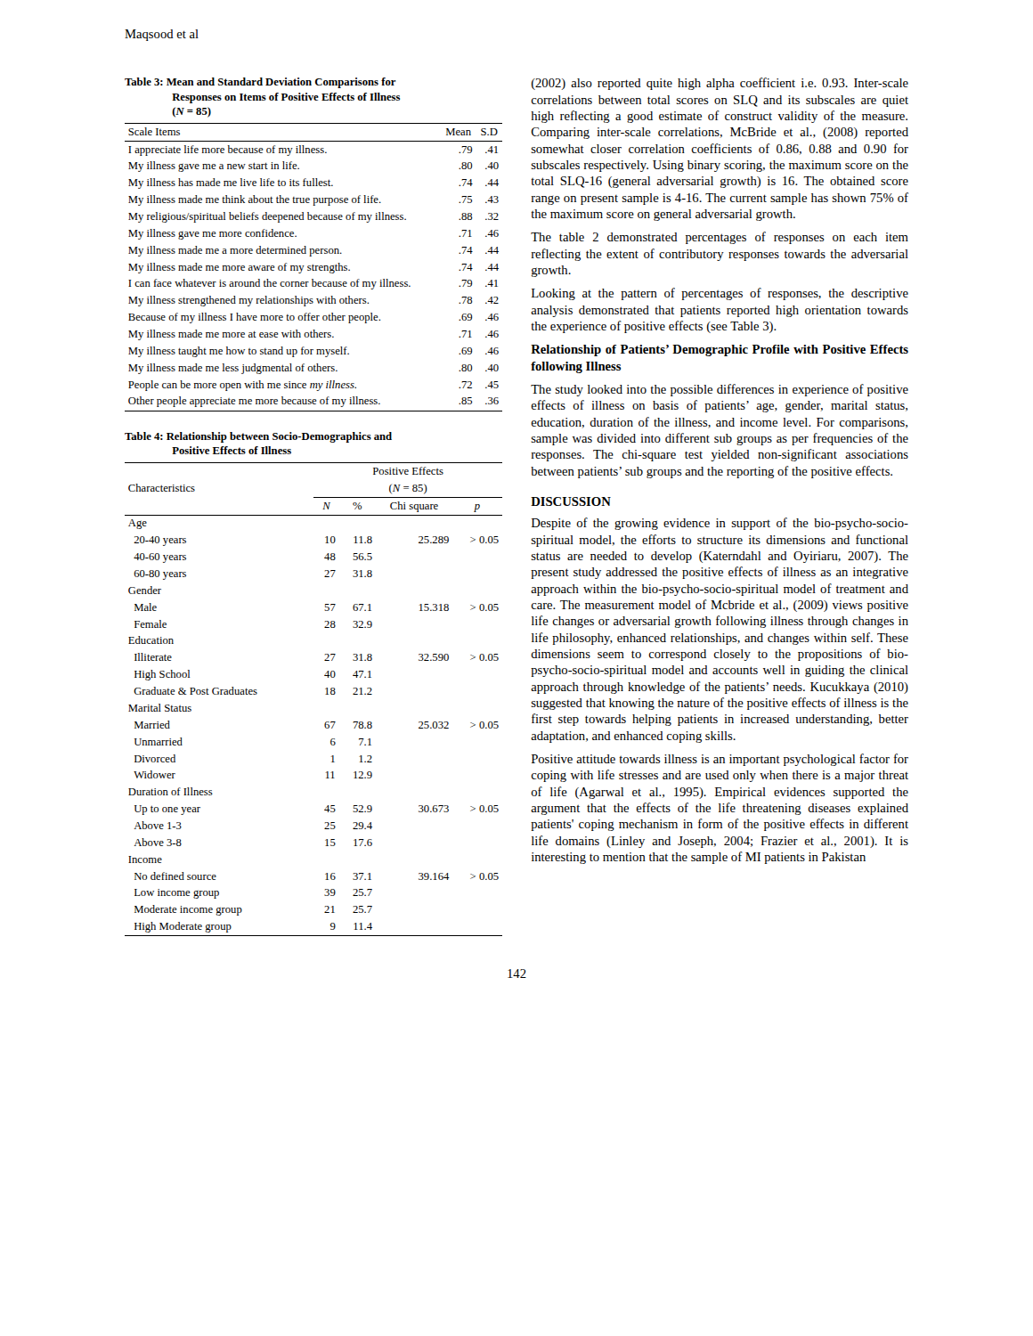Maqsood et al
Table 3: Mean and Standard Deviation Comparisons for Responses on Items of Positive Effects of Illness ( N = 85)
| Scale Items | Mean | S.D |
| --- | --- | --- |
| I appreciate life more because of my illness. | .79 | .41 |
| My illness gave me a new start in life. | .80 | .40 |
| My illness has made me live life to its fullest. | .74 | .44 |
| My illness made me think about the true purpose of life. | .75 | .43 |
| My religious/spiritual beliefs deepened because of my illness. | .88 | .32 |
| My illness gave me more confidence. | .71 | .46 |
| My illness made me a more determined person. | .74 | .44 |
| My illness made me more aware of my strengths. | .74 | .44 |
| I can face whatever is around the corner because of my illness. | .79 | .41 |
| My illness strengthened my relationships with others. | .78 | .42 |
| Because of my illness I have more to offer other people. | .69 | .46 |
| My illness made me more at ease with others. | .71 | .46 |
| My illness taught me how to stand up for myself. | .69 | .46 |
| My illness made me less judgmental of others. | .80 | .40 |
| People can be more open with me since my illness. | .72 | .45 |
| Other people appreciate me more because of my illness. | .85 | .36 |
Table 4: Relationship between Socio-Demographics and Positive Effects of Illness
| Characteristics | Positive Effects |
| --- | --- |
| ( N = 85) |
| | N | % | Chi square | p |
| Age | | | | |
| 20-40 years | 10 | 11.8 | 25.289 | > 0.05 |
| 40-60 years | 48 | 56.5 | | |
| 60-80 years | 27 | 31.8 | | |
| Gender | | | | |
| Male | 57 | 67.1 | 15.318 | > 0.05 |
| Female | 28 | 32.9 | | |
| Education | | | | |
| Illiterate | 27 | 31.8 | 32.590 | > 0.05 |
| High School | 40 | 47.1 | | |
| Graduate & Post Graduates | 18 | 21.2 | | |
| Marital Status | | | | |
| Married | 67 | 78.8 | 25.032 | > 0.05 |
| Unmarried | 6 | 7.1 | | |
| Divorced | 1 | 1.2 | | |
| Widower | 11 | 12.9 | | |
| Duration of Illness | | | | |
| Up to one year | 45 | 52.9 | 30.673 | > 0.05 |
| Above 1-3 | 25 | 29.4 | | |
| Above 3-8 | 15 | 17.6 | | |
| Income | | | | |
| No defined source | 16 | 37.1 | 39.164 | > 0.05 |
| Low income group | 39 | 25.7 | | |
| Moderate income group | 21 | 25.7 | | |
| High Moderate group | 9 | 11.4 | | |
(2002) also reported quite high alpha coefficient i.e. 0.93. Inter-scale correlations between total scores on SLQ and its subscales are quiet high reflecting a good estimate of construct validity of the measure. Comparing inter-scale correlations, McBride et al., (2008) reported somewhat closer correlation coefficients of 0.86, 0.88 and 0.90 for subscales respectively. Using binary scoring, the maximum score on the total SLQ-16 (general adversarial growth) is 16. The obtained score range on present sample is 4-16. The current sample has shown 75% of the maximum score on general adversarial growth.
The table 2 demonstrated percentages of responses on each item reflecting the extent of contributory responses towards the adversarial growth.
Looking at the pattern of percentages of responses, the descriptive analysis demonstrated that patients reported high orientation towards the experience of positive effects (see Table 3).
Relationship of Patients’ Demographic Profile with Positive Effects following Illness
The study looked into the possible differences in experience of positive effects of illness on basis of patients’ age, gender, marital status, education, duration of the illness, and income level. For comparisons, sample was divided into different sub groups as per frequencies of the responses. The chi-square test yielded non-significant associations between patients’ sub groups and the reporting of the positive effects.
DISCUSSION
Despite of the growing evidence in support of the bio-psycho-socio-spiritual model, the efforts to structure its dimensions and functional status are needed to develop (Katerndahl and Oyiriaru, 2007). The present study addressed the positive effects of illness as an integrative approach within the bio-psycho-socio-spiritual model of treatment and care. The measurement model of Mcbride et al., (2009) views positive life changes or adversarial growth following illness through changes in life philosophy, enhanced relationships, and changes within self. These dimensions seem to correspond closely to the propositions of bio-psycho-socio-spiritual model and accounts well in guiding the clinical approach through knowledge of the patients’ needs. Kucukkaya (2010) suggested that knowing the nature of the positive effects of illness is the first step towards helping patients in increased understanding, better adaptation, and enhanced coping skills.
Positive attitude towards illness is an important psychological factor for coping with life stresses and are used only when there is a major threat of life (Agarwal et al., 1995). Empirical evidences supported the argument that the effects of the life threatening diseases explained patients' coping mechanism in form of the positive effects in different life domains (Linley and Joseph, 2004; Frazier et al., 2001). It is interesting to mention that the sample of MI patients in Pakistan
142